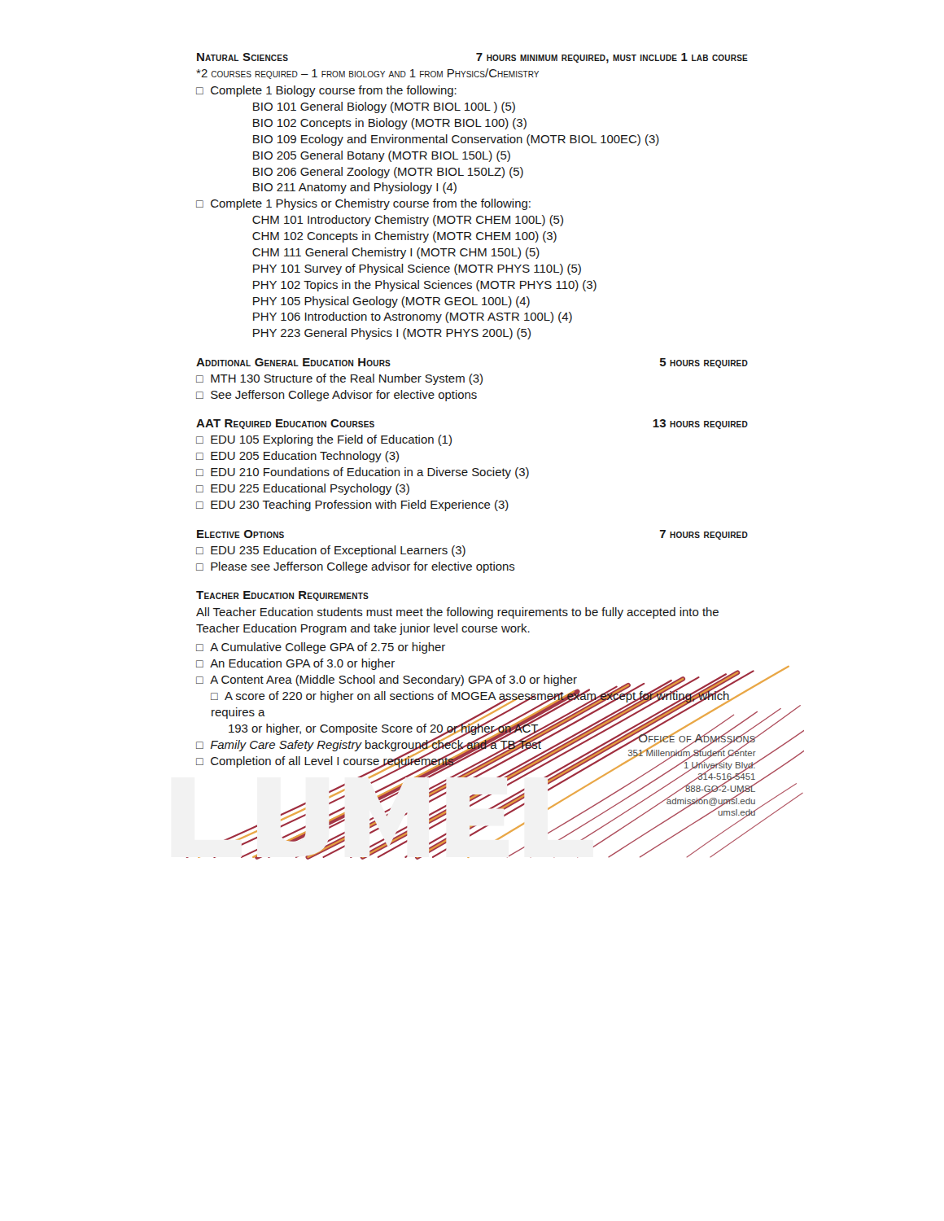Natural Sciences 7 hours minimum required, must include 1 lab course
*2 courses required – 1 from biology and 1 from Physics/Chemistry
Complete 1 Biology course from the following:
BIO 101 General Biology (MOTR BIOL 100L ) (5)
BIO 102 Concepts in Biology (MOTR BIOL 100) (3)
BIO 109 Ecology and Environmental Conservation (MOTR BIOL 100EC) (3)
BIO 205 General Botany (MOTR BIOL 150L) (5)
BIO 206 General Zoology (MOTR BIOL 150LZ) (5)
BIO 211 Anatomy and Physiology I (4)
Complete 1 Physics or Chemistry course from the following:
CHM 101 Introductory Chemistry (MOTR CHEM 100L) (5)
CHM 102 Concepts in Chemistry (MOTR CHEM 100) (3)
CHM 111 General Chemistry I (MOTR CHM 150L) (5)
PHY 101 Survey of Physical Science (MOTR PHYS 110L) (5)
PHY 102 Topics in the Physical Sciences (MOTR PHYS 110) (3)
PHY 105 Physical Geology (MOTR GEOL 100L) (4)
PHY 106 Introduction to Astronomy (MOTR ASTR 100L) (4)
PHY 223 General Physics I (MOTR PHYS 200L) (5)
Additional General Education Hours 5 hours required
MTH 130 Structure of the Real Number System (3)
See Jefferson College Advisor for elective options
AAT Required Education Courses 13 hours required
EDU 105 Exploring the Field of Education (1)
EDU 205 Education Technology (3)
EDU 210 Foundations of Education in a Diverse Society (3)
EDU 225 Educational Psychology (3)
EDU 230 Teaching Profession with Field Experience (3)
Elective Options 7 hours required
EDU 235 Education of Exceptional Learners (3)
Please see Jefferson College advisor for elective options
Teacher Education Requirements
All Teacher Education students must meet the following requirements to be fully accepted into the Teacher Education Program and take junior level course work.
A Cumulative College GPA of 2.75 or higher
An Education GPA of 3.0 or higher
A Content Area (Middle School and Secondary) GPA of 3.0 or higher
A score of 220 or higher on all sections of MOGEA assessment exam except for writing, which requires a
193 or higher, or Composite Score of 20 or higher on ACT
Family Care Safety Registry background check and a TB Test
Completion of all Level I course requirements
Office of Admissions
351 Millennium Student Center
1 University Blvd.
314-516-5451
888-GO-2-UMSL
admission@umsl.edu
umsl.edu